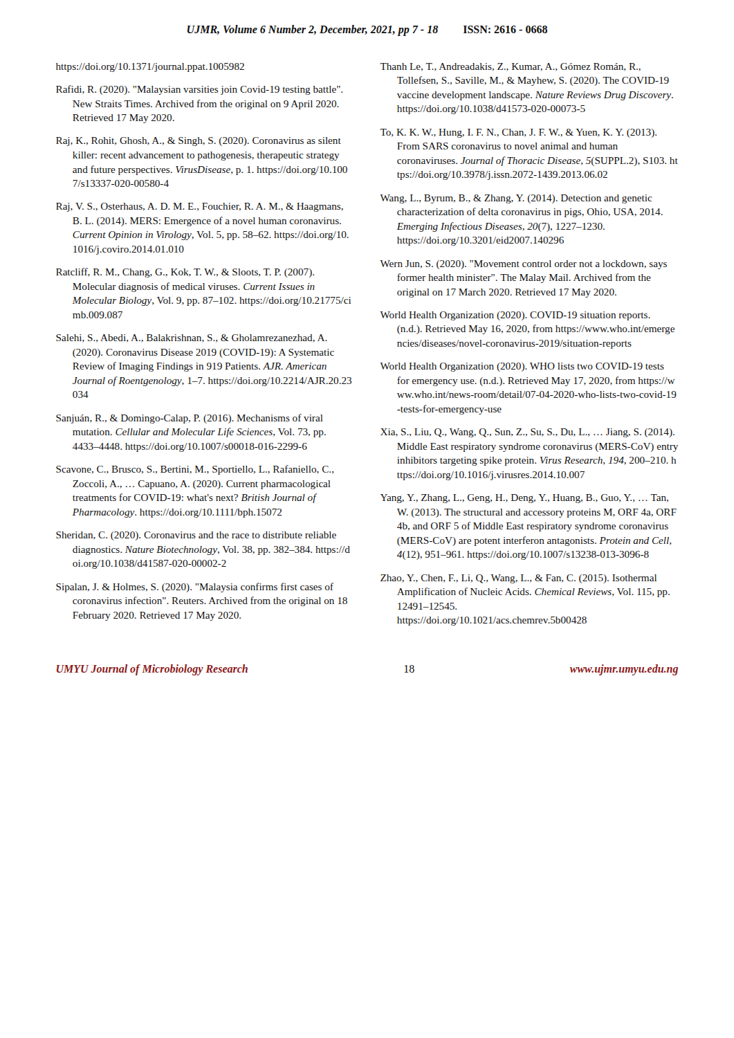UJMR, Volume 6 Number 2, December, 2021, pp 7 - 18 ISSN: 2616 - 0668
https://doi.org/10.1371/journal.ppat.1005982
Rafidi, R. (2020). "Malaysian varsities join Covid-19 testing battle". New Straits Times. Archived from the original on 9 April 2020. Retrieved 17 May 2020.
Raj, K., Rohit, Ghosh, A., & Singh, S. (2020). Coronavirus as silent killer: recent advancement to pathogenesis, therapeutic strategy and future perspectives. VirusDisease, p. 1. https://doi.org/10.1007/s13337-020-00580-4
Raj, V. S., Osterhaus, A. D. M. E., Fouchier, R. A. M., & Haagmans, B. L. (2014). MERS: Emergence of a novel human coronavirus. Current Opinion in Virology, Vol. 5, pp. 58–62. https://doi.org/10.1016/j.coviro.2014.01.010
Ratcliff, R. M., Chang, G., Kok, T. W., & Sloots, T. P. (2007). Molecular diagnosis of medical viruses. Current Issues in Molecular Biology, Vol. 9, pp. 87–102. https://doi.org/10.21775/cimb.009.087
Salehi, S., Abedi, A., Balakrishnan, S., & Gholamrezanezhad, A. (2020). Coronavirus Disease 2019 (COVID-19): A Systematic Review of Imaging Findings in 919 Patients. AJR. American Journal of Roentgenology, 1–7. https://doi.org/10.2214/AJR.20.23034
Sanjuán, R., & Domingo-Calap, P. (2016). Mechanisms of viral mutation. Cellular and Molecular Life Sciences, Vol. 73, pp. 4433–4448. https://doi.org/10.1007/s00018-016-2299-6
Scavone, C., Brusco, S., Bertini, M., Sportiello, L., Rafaniello, C., Zoccoli, A., … Capuano, A. (2020). Current pharmacological treatments for COVID-19: what's next? British Journal of Pharmacology. https://doi.org/10.1111/bph.15072
Sheridan, C. (2020). Coronavirus and the race to distribute reliable diagnostics. Nature Biotechnology, Vol. 38, pp. 382–384. https://doi.org/10.1038/d41587-020-00002-2
Sipalan, J. & Holmes, S. (2020). "Malaysia confirms first cases of coronavirus infection". Reuters. Archived from the original on 18 February 2020. Retrieved 17 May 2020.
Thanh Le, T., Andreadakis, Z., Kumar, A., Gómez Román, R., Tollefsen, S., Saville, M., & Mayhew, S. (2020). The COVID-19 vaccine development landscape. Nature Reviews Drug Discovery. https://doi.org/10.1038/d41573-020-00073-5
To, K. K. W., Hung, I. F. N., Chan, J. F. W., & Yuen, K. Y. (2013). From SARS coronavirus to novel animal and human coronaviruses. Journal of Thoracic Disease, 5(SUPPL.2), S103. https://doi.org/10.3978/j.issn.2072-1439.2013.06.02
Wang, L., Byrum, B., & Zhang, Y. (2014). Detection and genetic characterization of delta coronavirus in pigs, Ohio, USA, 2014. Emerging Infectious Diseases, 20(7), 1227–1230.
https://doi.org/10.3201/eid2007.140296
Wern Jun, S. (2020). "Movement control order not a lockdown, says former health minister". The Malay Mail. Archived from the original on 17 March 2020. Retrieved 17 May 2020.
World Health Organization (2020). COVID-19 situation reports. (n.d.). Retrieved May 16, 2020, from https://www.who.int/emergencies/diseases/novel-coronavirus-2019/situation-reports
World Health Organization (2020). WHO lists two COVID-19 tests for emergency use. (n.d.). Retrieved May 17, 2020, from https://www.who.int/news-room/detail/07-04-2020-who-lists-two-covid-19-tests-for-emergency-use
Xia, S., Liu, Q., Wang, Q., Sun, Z., Su, S., Du, L., … Jiang, S. (2014). Middle East respiratory syndrome coronavirus (MERS-CoV) entry inhibitors targeting spike protein. Virus Research, 194, 200–210. https://doi.org/10.1016/j.virusres.2014.10.007
Yang, Y., Zhang, L., Geng, H., Deng, Y., Huang, B., Guo, Y., … Tan, W. (2013). The structural and accessory proteins M, ORF 4a, ORF 4b, and ORF 5 of Middle East respiratory syndrome coronavirus (MERS-CoV) are potent interferon antagonists. Protein and Cell, 4(12), 951–961. https://doi.org/10.1007/s13238-013-3096-8
Zhao, Y., Chen, F., Li, Q., Wang, L., & Fan, C. (2015). Isothermal Amplification of Nucleic Acids. Chemical Reviews, Vol. 115, pp. 12491–12545.
https://doi.org/10.1021/acs.chemrev.5b00428
UMYU Journal of Microbiology Research 18 www.ujmr.umyu.edu.ng